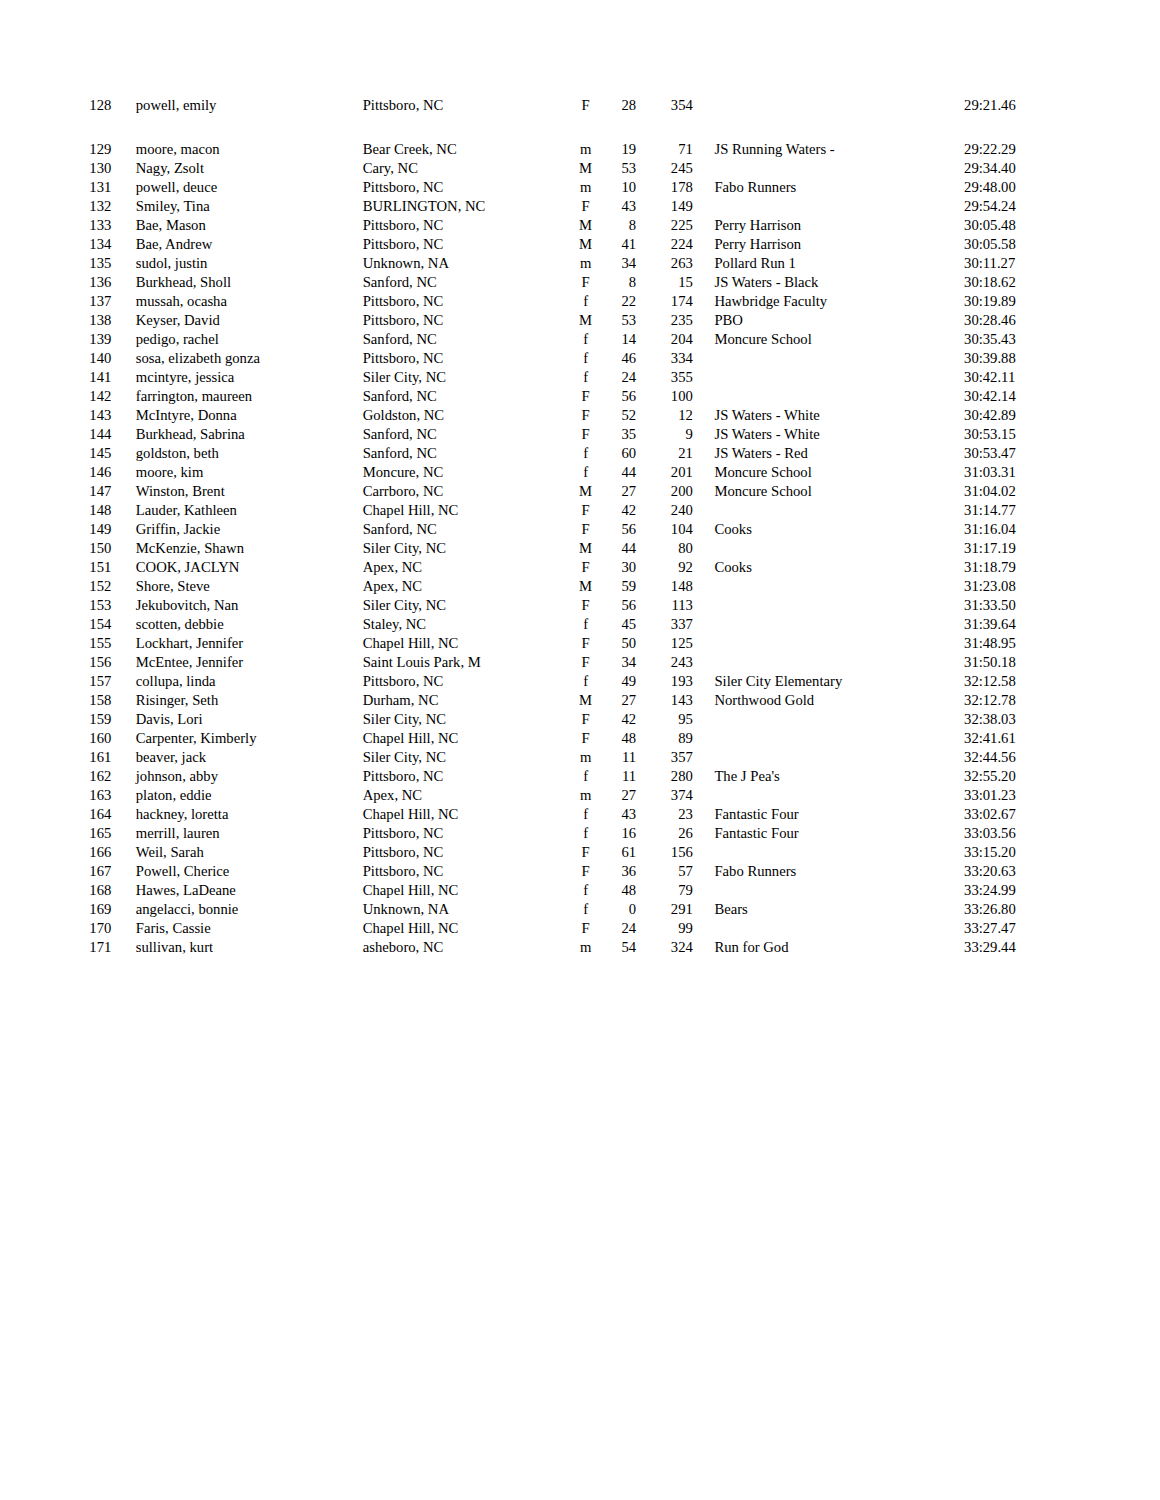| 128 | powell, emily | Pittsboro, NC | F | 28 | 354 | | 29:21.46 |
| 129 | moore, macon | Bear Creek, NC | m | 19 | 71 | JS Running Waters - | 29:22.29 |
| 130 | Nagy, Zsolt | Cary, NC | M | 53 | 245 | | 29:34.40 |
| 131 | powell, deuce | Pittsboro, NC | m | 10 | 178 | Fabo Runners | 29:48.00 |
| 132 | Smiley, Tina | BURLINGTON, NC | F | 43 | 149 | | 29:54.24 |
| 133 | Bae, Mason | Pittsboro, NC | M | 8 | 225 | Perry Harrison | 30:05.48 |
| 134 | Bae, Andrew | Pittsboro, NC | M | 41 | 224 | Perry Harrison | 30:05.58 |
| 135 | sudol, justin | Unknown, NA | m | 34 | 263 | Pollard Run 1 | 30:11.27 |
| 136 | Burkhead, Sholl | Sanford, NC | F | 8 | 15 | JS Waters - Black | 30:18.62 |
| 137 | mussah, ocasha | Pittsboro, NC | f | 22 | 174 | Hawbridge Faculty | 30:19.89 |
| 138 | Keyser, David | Pittsboro, NC | M | 53 | 235 | PBO | 30:28.46 |
| 139 | pedigo, rachel | Sanford, NC | f | 14 | 204 | Moncure School | 30:35.43 |
| 140 | sosa, elizabeth gonza | Pittsboro, NC | f | 46 | 334 | | 30:39.88 |
| 141 | mcintyre, jessica | Siler City, NC | f | 24 | 355 | | 30:42.11 |
| 142 | farrington, maureen | Sanford, NC | F | 56 | 100 | | 30:42.14 |
| 143 | McIntyre, Donna | Goldston, NC | F | 52 | 12 | JS Waters - White | 30:42.89 |
| 144 | Burkhead, Sabrina | Sanford, NC | F | 35 | 9 | JS Waters - White | 30:53.15 |
| 145 | goldston, beth | Sanford, NC | f | 60 | 21 | JS Waters - Red | 30:53.47 |
| 146 | moore, kim | Moncure, NC | f | 44 | 201 | Moncure School | 31:03.31 |
| 147 | Winston, Brent | Carrboro, NC | M | 27 | 200 | Moncure School | 31:04.02 |
| 148 | Lauder, Kathleen | Chapel Hill, NC | F | 42 | 240 | | 31:14.77 |
| 149 | Griffin, Jackie | Sanford, NC | F | 56 | 104 | Cooks | 31:16.04 |
| 150 | McKenzie, Shawn | Siler City, NC | M | 44 | 80 | | 31:17.19 |
| 151 | COOK, JACLYN | Apex, NC | F | 30 | 92 | Cooks | 31:18.79 |
| 152 | Shore, Steve | Apex, NC | M | 59 | 148 | | 31:23.08 |
| 153 | Jekubovitch, Nan | Siler City, NC | F | 56 | 113 | | 31:33.50 |
| 154 | scotten, debbie | Staley, NC | f | 45 | 337 | | 31:39.64 |
| 155 | Lockhart, Jennifer | Chapel Hill, NC | F | 50 | 125 | | 31:48.95 |
| 156 | McEntee, Jennifer | Saint Louis Park, M | F | 34 | 243 | | 31:50.18 |
| 157 | collupa, linda | Pittsboro, NC | f | 49 | 193 | Siler City Elementary | 32:12.58 |
| 158 | Risinger, Seth | Durham, NC | M | 27 | 143 | Northwood Gold | 32:12.78 |
| 159 | Davis, Lori | Siler City, NC | F | 42 | 95 | | 32:38.03 |
| 160 | Carpenter, Kimberly | Chapel Hill, NC | F | 48 | 89 | | 32:41.61 |
| 161 | beaver, jack | Siler City, NC | m | 11 | 357 | | 32:44.56 |
| 162 | johnson, abby | Pittsboro, NC | f | 11 | 280 | The J Pea's | 32:55.20 |
| 163 | platon, eddie | Apex, NC | m | 27 | 374 | | 33:01.23 |
| 164 | hackney, loretta | Chapel Hill, NC | f | 43 | 23 | Fantastic Four | 33:02.67 |
| 165 | merrill, lauren | Pittsboro, NC | f | 16 | 26 | Fantastic Four | 33:03.56 |
| 166 | Weil, Sarah | Pittsboro, NC | F | 61 | 156 | | 33:15.20 |
| 167 | Powell, Cherice | Pittsboro, NC | F | 36 | 57 | Fabo Runners | 33:20.63 |
| 168 | Hawes, LaDeane | Chapel Hill, NC | f | 48 | 79 | | 33:24.99 |
| 169 | angelacci, bonnie | Unknown, NA | f | 0 | 291 | Bears | 33:26.80 |
| 170 | Faris, Cassie | Chapel Hill, NC | F | 24 | 99 | | 33:27.47 |
| 171 | sullivan, kurt | asheboro, NC | m | 54 | 324 | Run for God | 33:29.44 |